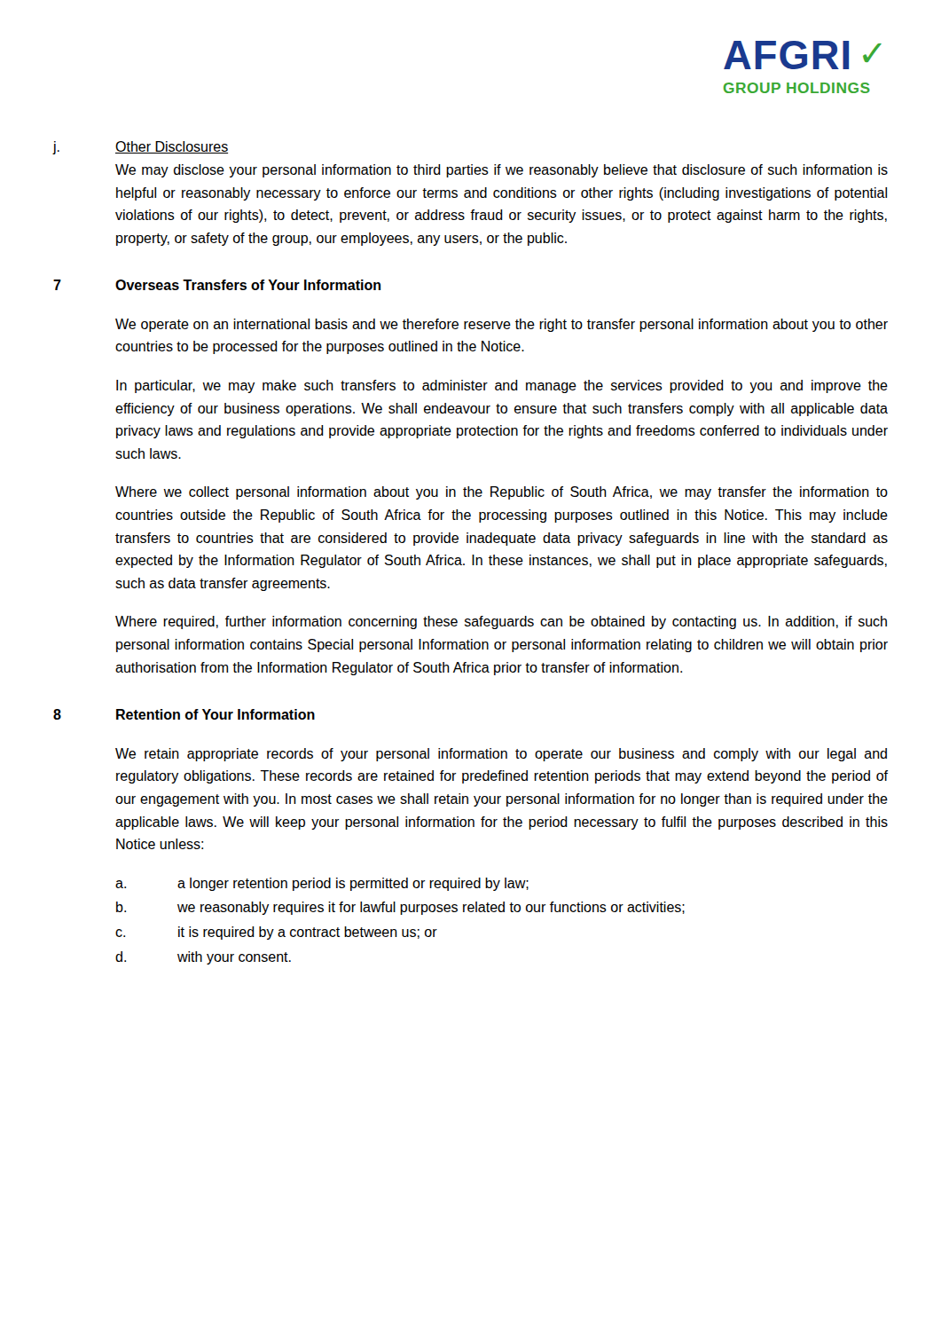AFGRI✓
GROUP HOLDINGS
j.
Other Disclosures
We may disclose your personal information to third parties if we reasonably believe that disclosure of such information is helpful or reasonably necessary to enforce our terms and conditions or other rights (including investigations of potential violations of our rights), to detect, prevent, or address fraud or security issues, or to protect against harm to the rights, property, or safety of the group, our employees, any users, or the public.
7 Overseas Transfers of Your Information
We operate on an international basis and we therefore reserve the right to transfer personal information about you to other countries to be processed for the purposes outlined in the Notice.
In particular, we may make such transfers to administer and manage the services provided to you and improve the efficiency of our business operations. We shall endeavour to ensure that such transfers comply with all applicable data privacy laws and regulations and provide appropriate protection for the rights and freedoms conferred to individuals under such laws.
Where we collect personal information about you in the Republic of South Africa, we may transfer the information to countries outside the Republic of South Africa for the processing purposes outlined in this Notice. This may include transfers to countries that are considered to provide inadequate data privacy safeguards in line with the standard as expected by the Information Regulator of South Africa. In these instances, we shall put in place appropriate safeguards, such as data transfer agreements.
Where required, further information concerning these safeguards can be obtained by contacting us. In addition, if such personal information contains Special personal Information or personal information relating to children we will obtain prior authorisation from the Information Regulator of South Africa prior to transfer of information.
8 Retention of Your Information
We retain appropriate records of your personal information to operate our business and comply with our legal and regulatory obligations. These records are retained for predefined retention periods that may extend beyond the period of our engagement with you. In most cases we shall retain your personal information for no longer than is required under the applicable laws. We will keep your personal information for the period necessary to fulfil the purposes described in this Notice unless:
a. a longer retention period is permitted or required by law;
b. we reasonably requires it for lawful purposes related to our functions or activities;
c. it is required by a contract between us; or
d. with your consent.